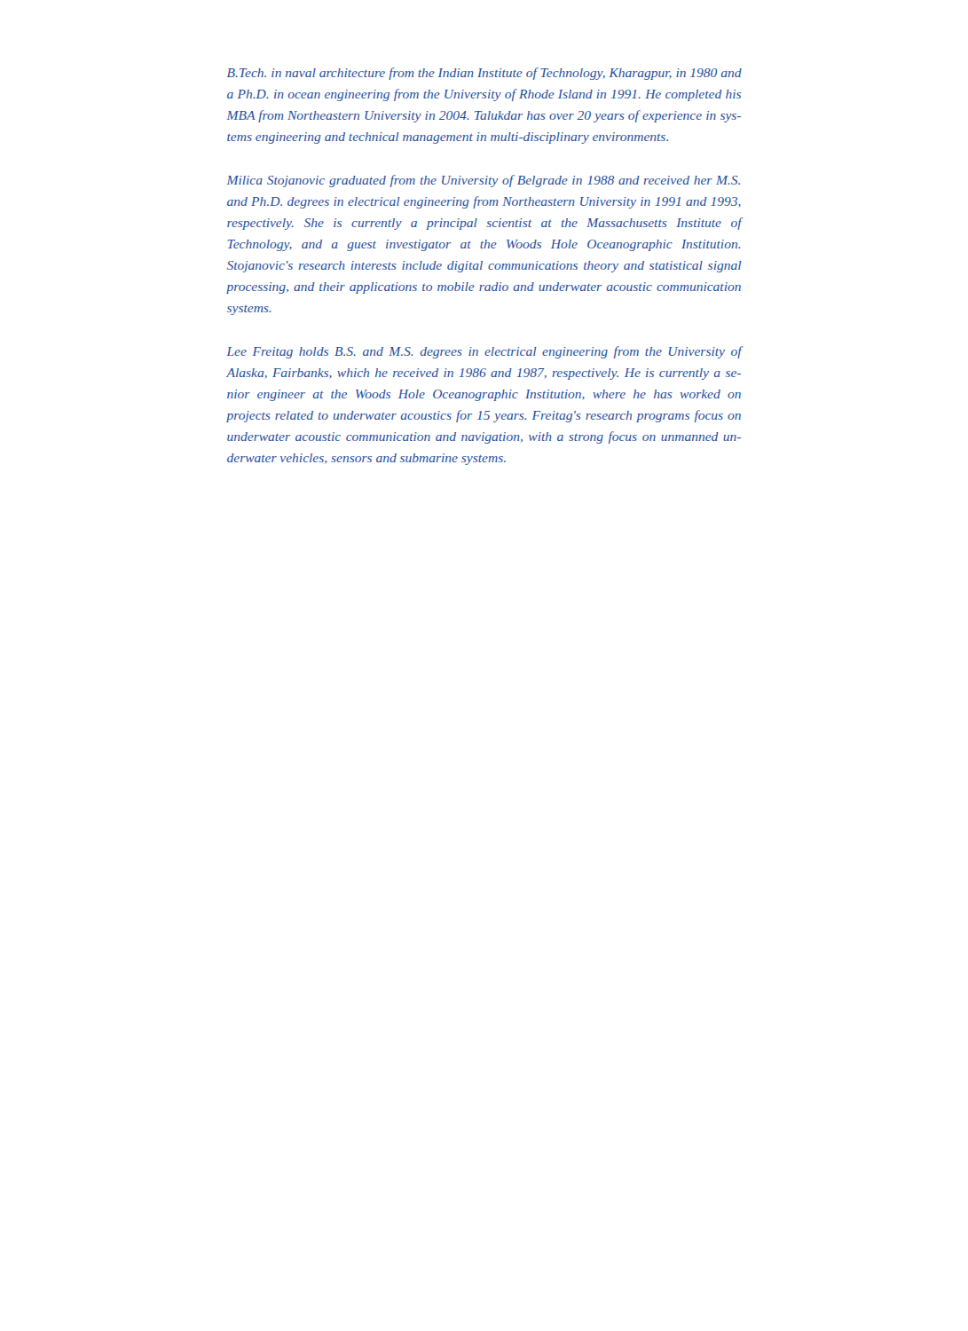B.Tech. in naval architecture from the Indian Institute of Technology, Kharagpur, in 1980 and a Ph.D. in ocean engineering from the University of Rhode Island in 1991. He completed his MBA from Northeastern University in 2004. Talukdar has over 20 years of experience in systems engineering and technical management in multi-disciplinary environments.
Milica Stojanovic graduated from the University of Belgrade in 1988 and received her M.S. and Ph.D. degrees in electrical engineering from Northeastern University in 1991 and 1993, respectively. She is currently a principal scientist at the Massachusetts Institute of Technology, and a guest investigator at the Woods Hole Oceanographic Institution. Stojanovic's research interests include digital communications theory and statistical signal processing, and their applications to mobile radio and underwater acoustic communication systems.
Lee Freitag holds B.S. and M.S. degrees in electrical engineering from the University of Alaska, Fairbanks, which he received in 1986 and 1987, respectively. He is currently a senior engineer at the Woods Hole Oceanographic Institution, where he has worked on projects related to underwater acoustics for 15 years. Freitag's research programs focus on underwater acoustic communication and navigation, with a strong focus on unmanned underwater vehicles, sensors and submarine systems.